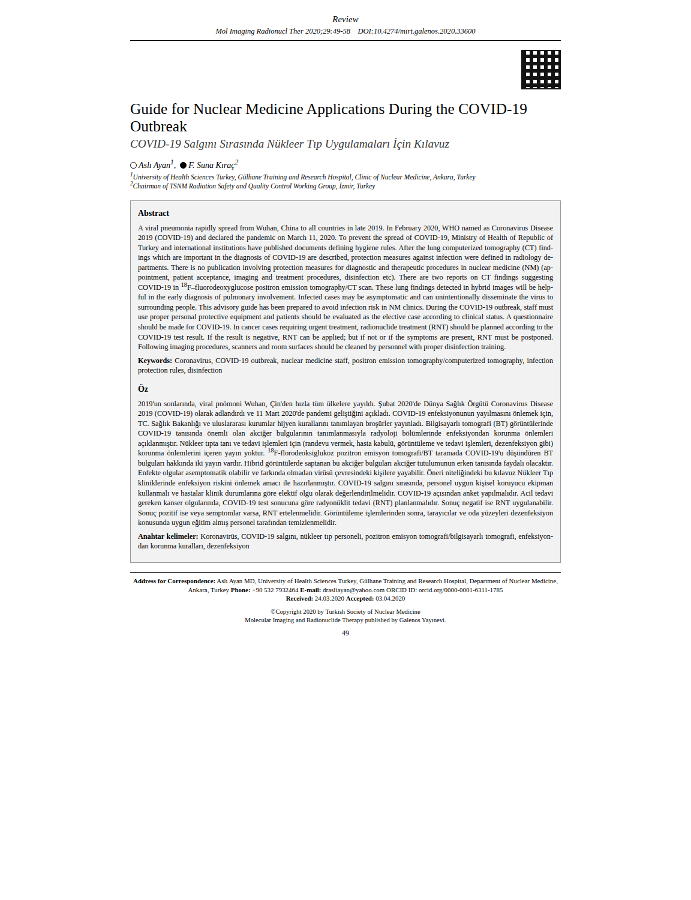Review
Mol Imaging Radionucl Ther 2020;29:49-58 DOI:10.4274/mirt.galenos.2020.33600
Guide for Nuclear Medicine Applications During the COVID-19 Outbreak
COVID-19 Salgını Sırasında Nükleer Tıp Uygulamaları İçin Kılavuz
Aslı Ayan1, F. Suna Kıraç2
1University of Health Sciences Turkey, Gülhane Training and Research Hospital, Clinic of Nuclear Medicine, Ankara, Turkey
2Chairman of TSNM Radiation Safety and Quality Control Working Group, İzmir, Turkey
Abstract
A viral pneumonia rapidly spread from Wuhan, China to all countries in late 2019. In February 2020, WHO named as Coronavirus Disease 2019 (COVID-19) and declared the pandemic on March 11, 2020. To prevent the spread of COVID-19, Ministry of Health of Republic of Turkey and international institutions have published documents defining hygiene rules. After the lung computerized tomography (CT) findings which are important in the diagnosis of COVID-19 are described, protection measures against infection were defined in radiology departments. There is no publication involving protection measures for diagnostic and therapeutic procedures in nuclear medicine (NM) (appointment, patient acceptance, imaging and treatment procedures, disinfection etc). There are two reports on CT findings suggesting COVID-19 in 18F–fluorodeoxyglucose positron emission tomography/CT scan. These lung findings detected in hybrid images will be helpful in the early diagnosis of pulmonary involvement. Infected cases may be asymptomatic and can unintentionally disseminate the virus to surrounding people. This advisory guide has been prepared to avoid infection risk in NM clinics. During the COVID-19 outbreak, staff must use proper personal protective equipment and patients should be evaluated as the elective case according to clinical status. A questionnaire should be made for COVID-19. In cancer cases requiring urgent treatment, radionuclide treatment (RNT) should be planned according to the COVID-19 test result. If the result is negative, RNT can be applied; but if not or if the symptoms are present, RNT must be postponed. Following imaging procedures, scanners and room surfaces should be cleaned by personnel with proper disinfection training.
Keywords: Coronavirus, COVID-19 outbreak, nuclear medicine staff, positron emission tomography/computerized tomography, infection protection rules, disinfection
Öz
2019'un sonlarında, viral pnömoni Wuhan, Çin'den hızla tüm ülkelere yayıldı. Şubat 2020'de Dünya Sağlık Örgütü Coronavirus Disease 2019 (COVID-19) olarak adlandırdı ve 11 Mart 2020'de pandemi geliştiğini açıkladı. COVID-19 enfeksiyonunun yayılmasını önlemek için, TC. Sağlık Bakanlığı ve uluslararası kurumlar hijyen kurallarını tanımlayan broşürler yayınladı. Bilgisayarlı tomografi (BT) görüntülerinde COVID-19 tanısında önemli olan akciğer bulgularının tanımlanmasıyla radyoloji bölümlerinde enfeksiyondan korunma önlemleri açıklanmıştır. Nükleer tıpta tanı ve tedavi işlemleri için (randevu vermek, hasta kabulü, görüntüleme ve tedavi işlemleri, dezenfeksiyon gibi) korunma önlemlerini içeren yayın yoktur. 18F-florodeoksiglukoz pozitron emisyon tomografi/BT taramada COVID-19'u düşündüren BT bulguları hakkında iki yayın vardır. Hibrid görüntülerde saptanan bu akciğer bulguları akciğer tutulumunun erken tanısında faydalı olacaktır. Enfekte olgular asemptomatik olabilir ve farkında olmadan virüsü çevresindeki kişilere yayabilir. Öneri niteliğindeki bu kılavuz Nükleer Tıp kliniklerinde enfeksiyon riskini önlemek amacı ile hazırlanmıştır. COVID-19 salgını sırasında, personel uygun kişisel koruyucu ekipman kullanmalı ve hastalar klinik durumlarına göre elektif olgu olarak değerlendirilmelidir. COVID-19 açısından anket yapılmalıdır. Acil tedavi gereken kanser olgularında, COVID-19 test sonucuna göre radyonüklit tedavi (RNT) planlanmalıdır. Sonuç negatif ise RNT uygulanabilir. Sonuç pozitif ise veya semptomlar varsa, RNT ertelenmelidir. Görüntüleme işlemlerinden sonra, tarayıcılar ve oda yüzeyleri dezenfeksiyon konusunda uygun eğitim almış personel tarafından temizlenmelidir.
Anahtar kelimeler: Koronavirüs, COVID-19 salgını, nükleer tıp personeli, pozitron emisyon tomografi/bilgisayarlı tomografi, enfeksiyondan korunma kuralları, dezenfeksiyon
Address for Correspondence: Aslı Ayan MD, University of Health Sciences Turkey, Gülhane Training and Research Hospital, Department of Nuclear Medicine,
Ankara, Turkey Phone: +90 532 7932464 E-mail: drasliayan@yahoo.com ORCID ID: orcid.org/0000-0001-6311-1785
Received: 24.03.2020 Accepted: 03.04.2020
©Copyright 2020 by Turkish Society of Nuclear Medicine
Molecular Imaging and Radionuclide Therapy published by Galenos Yayınevi.
49